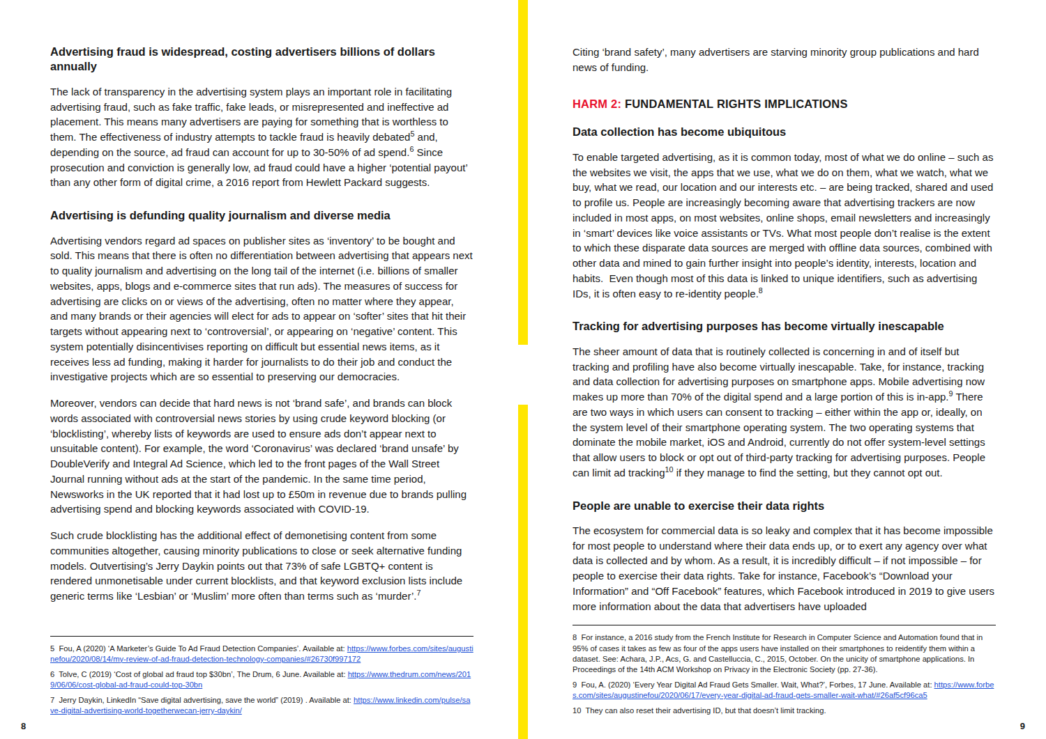Advertising fraud is widespread, costing advertisers billions of dollars annually
The lack of transparency in the advertising system plays an important role in facilitating advertising fraud, such as fake traffic, fake leads, or misrepresented and ineffective ad placement. This means many advertisers are paying for something that is worthless to them. The effectiveness of industry attempts to tackle fraud is heavily debated5 and, depending on the source, ad fraud can account for up to 30-50% of ad spend.6 Since prosecution and conviction is generally low, ad fraud could have a higher ‘potential payout’ than any other form of digital crime, a 2016 report from Hewlett Packard suggests.
Advertising is defunding quality journalism and diverse media
Advertising vendors regard ad spaces on publisher sites as ‘inventory’ to be bought and sold. This means that there is often no differentiation between advertising that appears next to quality journalism and advertising on the long tail of the internet (i.e. billions of smaller websites, apps, blogs and e-commerce sites that run ads). The measures of success for advertising are clicks on or views of the advertising, often no matter where they appear, and many brands or their agencies will elect for ads to appear on ‘softer’ sites that hit their targets without appearing next to ‘controversial’, or appearing on ‘negative’ content. This system potentially disincentivises reporting on difficult but essential news items, as it receives less ad funding, making it harder for journalists to do their job and conduct the investigative projects which are so essential to preserving our democracies.
Moreover, vendors can decide that hard news is not ‘brand safe’, and brands can block words associated with controversial news stories by using crude keyword blocking (or ‘blocklisting’, whereby lists of keywords are used to ensure ads don’t appear next to unsuitable content). For example, the word ‘Coronavirus’ was declared ‘brand unsafe’ by DoubleVerify and Integral Ad Science, which led to the front pages of the Wall Street Journal running without ads at the start of the pandemic. In the same time period, Newsworks in the UK reported that it had lost up to £50m in revenue due to brands pulling advertising spend and blocking keywords associated with COVID-19.
Such crude blocklisting has the additional effect of demonetising content from some communities altogether, causing minority publications to close or seek alternative funding models. Outvertising’s Jerry Daykin points out that 73% of safe LGBTQ+ content is rendered unmonetisable under current blocklists, and that keyword exclusion lists include generic terms like ‘Lesbian’ or ‘Muslim’ more often than terms such as ‘murder’.7
5 Fou, A (2020) ‘A Marketer’s Guide To Ad Fraud Detection Companies’. Available at: https://www.forbes.com/sites/augustinefou/2020/08/14/my-review-of-ad-fraud-detection-technology-companies/#26730f997172
6 Tolve, C (2019) ‘Cost of global ad fraud top $30bn’, The Drum, 6 June. Available at: https://www.thedrum.com/news/2019/06/06/cost-global-ad-fraud-could-top-30bn
7 Jerry Daykin, LinkedIn “Save digital advertising, save the world” (2019) . Available at: https://www.linkedin.com/pulse/save-digital-advertising-world-togetherwecan-jerry-daykin/
8
Citing ‘brand safety’, many advertisers are starving minority group publications and hard news of funding.
HARM 2: FUNDAMENTAL RIGHTS IMPLICATIONS
Data collection has become ubiquitous
To enable targeted advertising, as it is common today, most of what we do online – such as the websites we visit, the apps that we use, what we do on them, what we watch, what we buy, what we read, our location and our interests etc. – are being tracked, shared and used to profile us. People are increasingly becoming aware that advertising trackers are now included in most apps, on most websites, online shops, email newsletters and increasingly in ‘smart’ devices like voice assistants or TVs. What most people don’t realise is the extent to which these disparate data sources are merged with offline data sources, combined with other data and mined to gain further insight into people’s identity, interests, location and habits. Even though most of this data is linked to unique identifiers, such as advertising IDs, it is often easy to re-identity people.8
Tracking for advertising purposes has become virtually inescapable
The sheer amount of data that is routinely collected is concerning in and of itself but tracking and profiling have also become virtually inescapable. Take, for instance, tracking and data collection for advertising purposes on smartphone apps. Mobile advertising now makes up more than 70% of the digital spend and a large portion of this is in-app.9 There are two ways in which users can consent to tracking – either within the app or, ideally, on the system level of their smartphone operating system. The two operating systems that dominate the mobile market, iOS and Android, currently do not offer system-level settings that allow users to block or opt out of third-party tracking for advertising purposes. People can limit ad tracking10 if they manage to find the setting, but they cannot opt out.
People are unable to exercise their data rights
The ecosystem for commercial data is so leaky and complex that it has become impossible for most people to understand where their data ends up, or to exert any agency over what data is collected and by whom. As a result, it is incredibly difficult – if not impossible – for people to exercise their data rights. Take for instance, Facebook’s “Download your Information” and “Off Facebook” features, which Facebook introduced in 2019 to give users more information about the data that advertisers have uploaded
8 For instance, a 2016 study from the French Institute for Research in Computer Science and Automation found that in 95% of cases it takes as few as four of the apps users have installed on their smartphones to reidentify them within a dataset. See: Achara, J.P., Acs, G. and Castelluccia, C., 2015, October. On the unicity of smartphone applications. In Proceedings of the 14th ACM Workshop on Privacy in the Electronic Society (pp. 27-36).
9 Fou, A. (2020) ‘Every Year Digital Ad Fraud Gets Smaller. Wait, What?’, Forbes, 17 June. Available at: https://www.forbes.com/sites/augustinefou/2020/06/17/every-year-digital-ad-fraud-gets-smaller-wait-what/#26af5cf96ca5
10 They can also reset their advertising ID, but that doesn’t limit tracking.
9